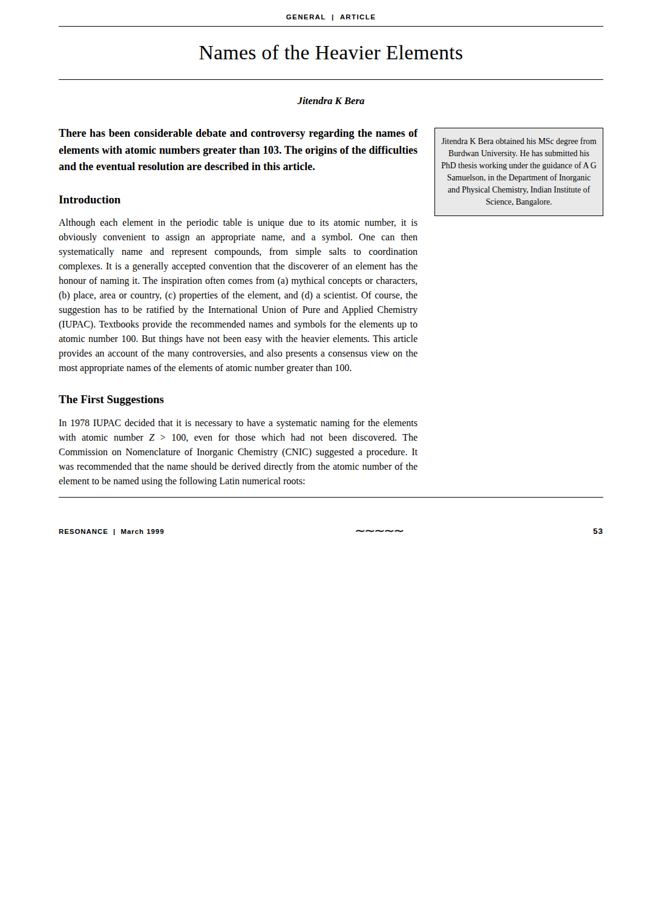GENERAL | ARTICLE
Names of the Heavier Elements
Jitendra K Bera
There has been considerable debate and controversy regarding the names of elements with atomic numbers greater than 103. The origins of the difficulties and the eventual resolution are described in this article.
Introduction
Although each element in the periodic table is unique due to its atomic number, it is obviously convenient to assign an appropriate name, and a symbol. One can then systematically name and represent compounds, from simple salts to coordination complexes. It is a generally accepted convention that the discoverer of an element has the honour of naming it. The inspiration often comes from (a) mythical concepts or characters, (b) place, area or country, (c) properties of the element, and (d) a scientist. Of course, the suggestion has to be ratified by the International Union of Pure and Applied Chemistry (IUPAC). Textbooks provide the recommended names and symbols for the elements up to atomic number 100. But things have not been easy with the heavier elements. This article provides an account of the many controversies, and also presents a consensus view on the most appropriate names of the elements of atomic number greater than 100.
The First Suggestions
In 1978 IUPAC decided that it is necessary to have a systematic naming for the elements with atomic number Z > 100, even for those which had not been discovered. The Commission on Nomenclature of Inorganic Chemistry (CNIC) suggested a procedure. It was recommended that the name should be derived directly from the atomic number of the element to be named using the following Latin numerical roots:
Jitendra K Bera obtained his MSc degree from Burdwan University. He has submitted his PhD thesis working under the guidance of A G Samuelson, in the Department of Inorganic and Physical Chemistry, Indian Institute of Science, Bangalore.
RESONANCE | March 1999
∼∼∼∼∼
53